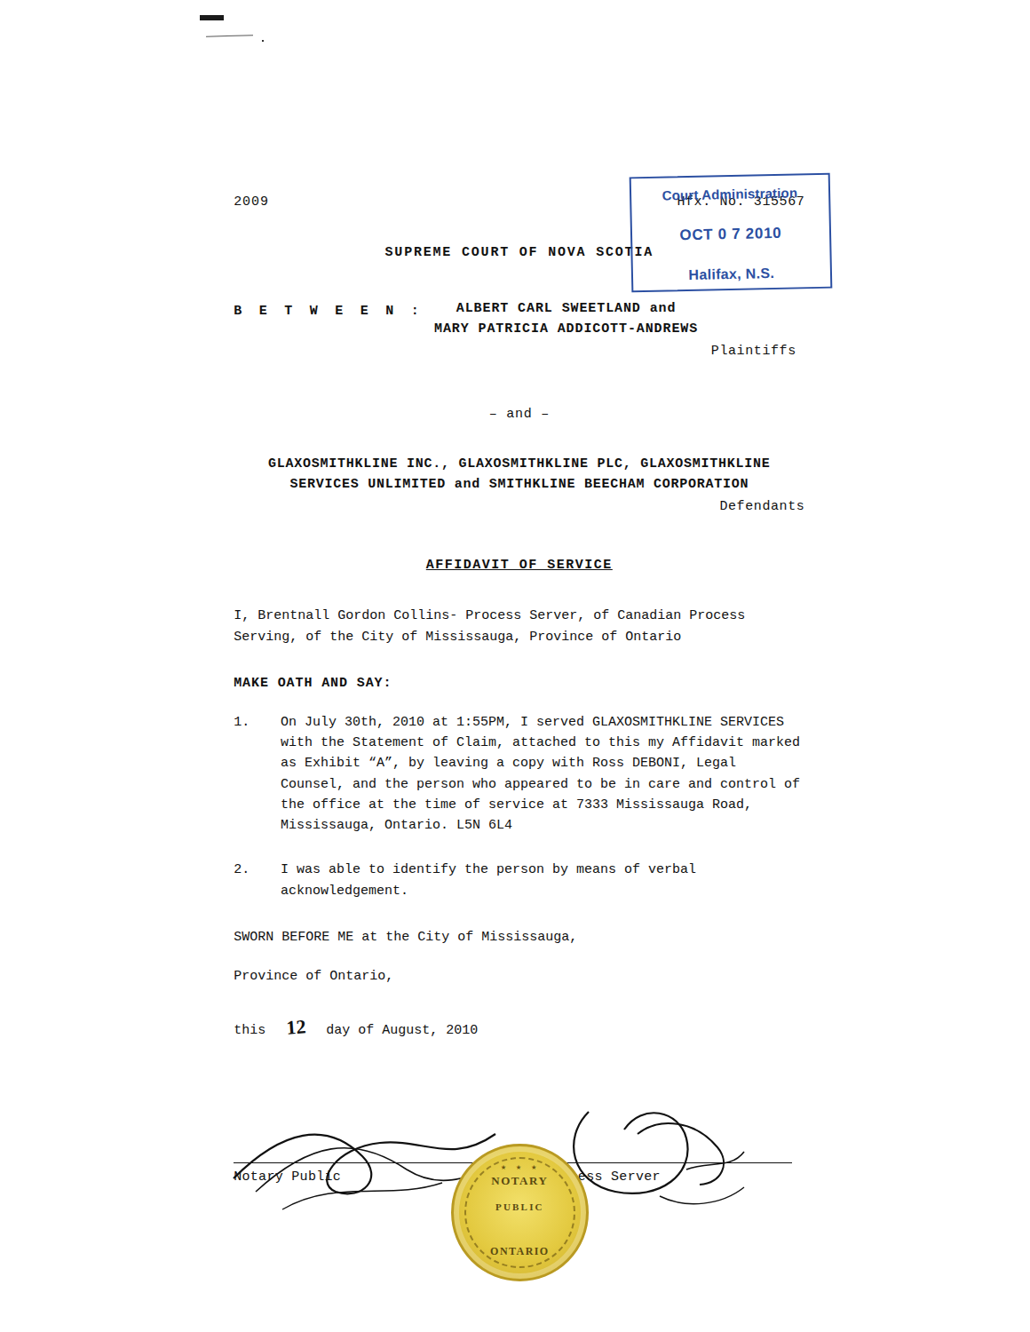2009
Hfx. No. 315567
SUPREME COURT OF NOVA SCOTIA
Court Administration
OCT 0 7 2010
Halifax, N.S.
B E T W E E N :
ALBERT CARL SWEETLAND and
MARY PATRICIA ADDICOTT-ANDREWS
Plaintiffs
– and –
GLAXOSMITHKLINE INC., GLAXOSMITHKLINE PLC, GLAXOSMITHKLINE
SERVICES UNLIMITED and SMITHKLINE BEECHAM CORPORATION
Defendants
AFFIDAVIT OF SERVICE
I, Brentnall Gordon Collins- Process Server, of Canadian Process Serving, of the City of Mississauga, Province of Ontario
MAKE OATH AND SAY:
1. On July 30th, 2010 at 1:55PM, I served GLAXOSMITHKLINE SERVICES with the Statement of Claim, attached to this my Affidavit marked as Exhibit “A”, by leaving a copy with Ross DEBONI, Legal Counsel, and the person who appeared to be in care and control of the office at the time of service at 7333 Mississauga Road, Mississauga, Ontario. L5N 6L4
2. I was able to identify the person by means of verbal acknowledgement.
SWORN BEFORE ME at the City of Mississauga,
Province of Ontario,
this 12 day of August, 2010
Notary Public
Process Server
★ ★ ★
NOTARY
PUBLIC
ONTARIO